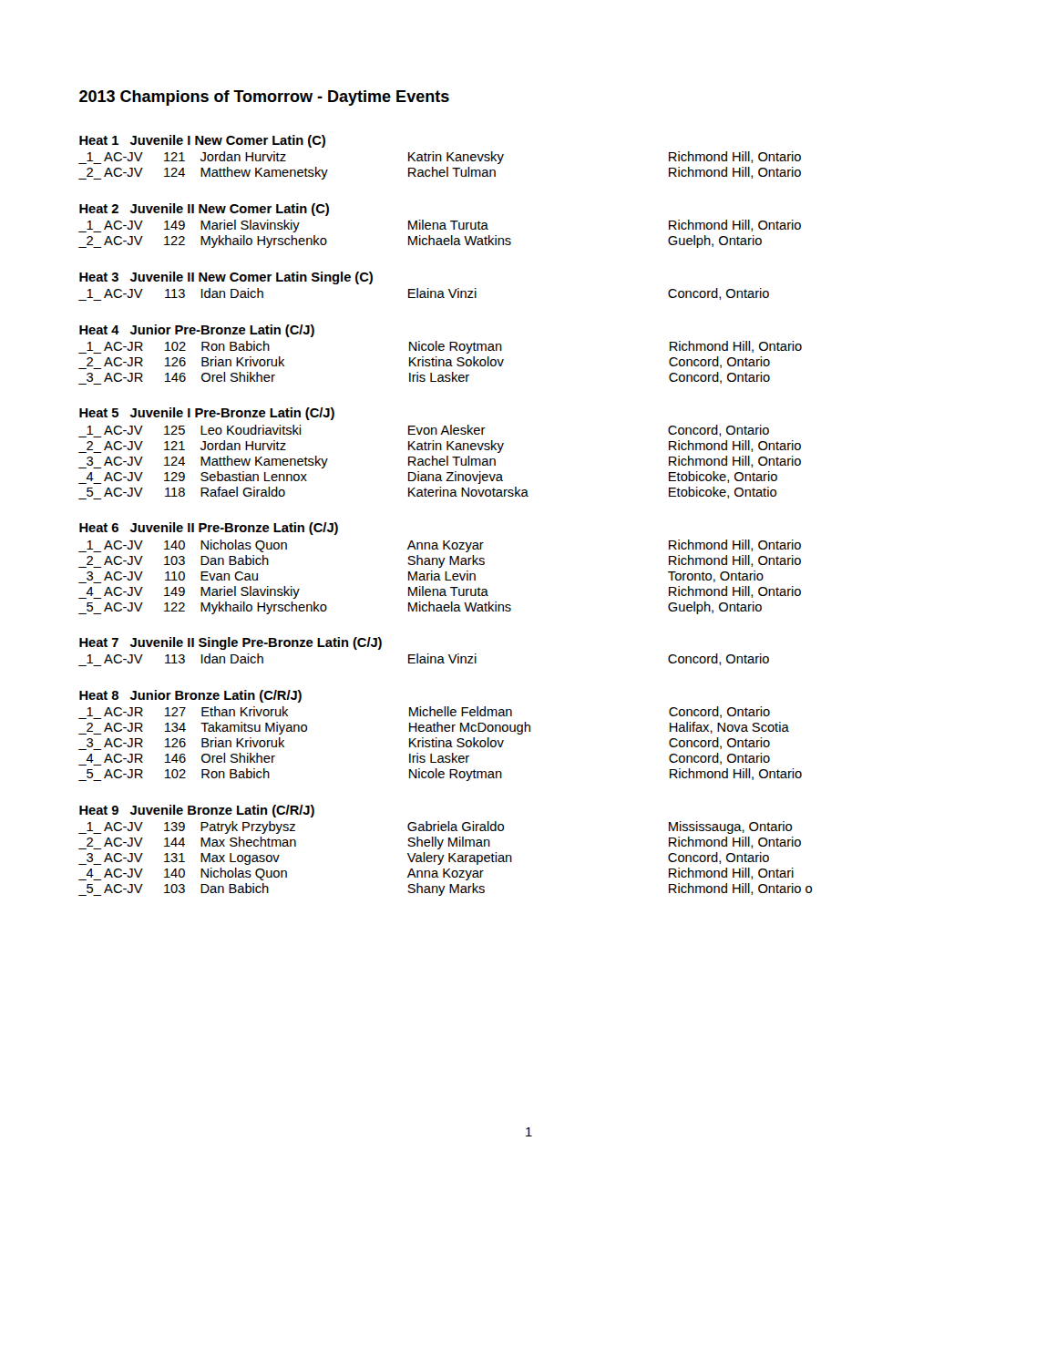2013 Champions of Tomorrow - Daytime Events
Heat 1 Juvenile I New Comer Latin (C)
| _1_ AC-JV | 121 | Jordan Hurvitz | Katrin Kanevsky | Richmond Hill, Ontario |
| _2_ AC-JV | 124 | Matthew Kamenetsky | Rachel Tulman | Richmond Hill, Ontario |
Heat 2 Juvenile II New Comer Latin (C)
| _1_ AC-JV | 149 | Mariel Slavinskiy | Milena Turuta | Richmond Hill, Ontario |
| _2_ AC-JV | 122 | Mykhailo Hyrschenko | Michaela Watkins | Guelph, Ontario |
Heat 3 Juvenile II New Comer Latin Single (C)
| _1_ AC-JV | 113 | Idan Daich | Elaina Vinzi | Concord, Ontario |
Heat 4 Junior Pre-Bronze Latin (C/J)
| _1_ AC-JR | 102 | Ron Babich | Nicole Roytman | Richmond Hill, Ontario |
| _2_ AC-JR | 126 | Brian Krivoruk | Kristina Sokolov | Concord, Ontario |
| _3_ AC-JR | 146 | Orel Shikher | Iris Lasker | Concord, Ontario |
Heat 5 Juvenile I Pre-Bronze Latin (C/J)
| _1_ AC-JV | 125 | Leo Koudriavitski | Evon Alesker | Concord, Ontario |
| _2_ AC-JV | 121 | Jordan Hurvitz | Katrin Kanevsky | Richmond Hill, Ontario |
| _3_ AC-JV | 124 | Matthew Kamenetsky | Rachel Tulman | Richmond Hill, Ontario |
| _4_ AC-JV | 129 | Sebastian Lennox | Diana Zinovjeva | Etobicoke, Ontario |
| _5_ AC-JV | 118 | Rafael Giraldo | Katerina Novotarska | Etobicoke, Ontatio |
Heat 6 Juvenile II Pre-Bronze Latin (C/J)
| _1_ AC-JV | 140 | Nicholas Quon | Anna Kozyar | Richmond Hill, Ontario |
| _2_ AC-JV | 103 | Dan Babich | Shany Marks | Richmond Hill, Ontario |
| _3_ AC-JV | 110 | Evan Cau | Maria Levin | Toronto, Ontario |
| _4_ AC-JV | 149 | Mariel Slavinskiy | Milena Turuta | Richmond Hill, Ontario |
| _5_ AC-JV | 122 | Mykhailo Hyrschenko | Michaela Watkins | Guelph, Ontario |
Heat 7 Juvenile II Single Pre-Bronze Latin (C/J)
| _1_ AC-JV | 113 | Idan Daich | Elaina Vinzi | Concord, Ontario |
Heat 8 Junior Bronze Latin (C/R/J)
| _1_ AC-JR | 127 | Ethan Krivoruk | Michelle Feldman | Concord, Ontario |
| _2_ AC-JR | 134 | Takamitsu Miyano | Heather McDonough | Halifax, Nova Scotia |
| _3_ AC-JR | 126 | Brian Krivoruk | Kristina Sokolov | Concord, Ontario |
| _4_ AC-JR | 146 | Orel Shikher | Iris Lasker | Concord, Ontario |
| _5_ AC-JR | 102 | Ron Babich | Nicole Roytman | Richmond Hill, Ontario |
Heat 9 Juvenile Bronze Latin (C/R/J)
| _1_ AC-JV | 139 | Patryk Przybysz | Gabriela Giraldo | Mississauga, Ontario |
| _2_ AC-JV | 144 | Max Shechtman | Shelly Milman | Richmond Hill, Ontario |
| _3_ AC-JV | 131 | Max Logasov | Valery Karapetian | Concord, Ontario |
| _4_ AC-JV | 140 | Nicholas Quon | Anna Kozyar | Richmond Hill, Ontari |
| _5_ AC-JV | 103 | Dan Babich | Shany Marks | Richmond Hill, Ontario o |
1